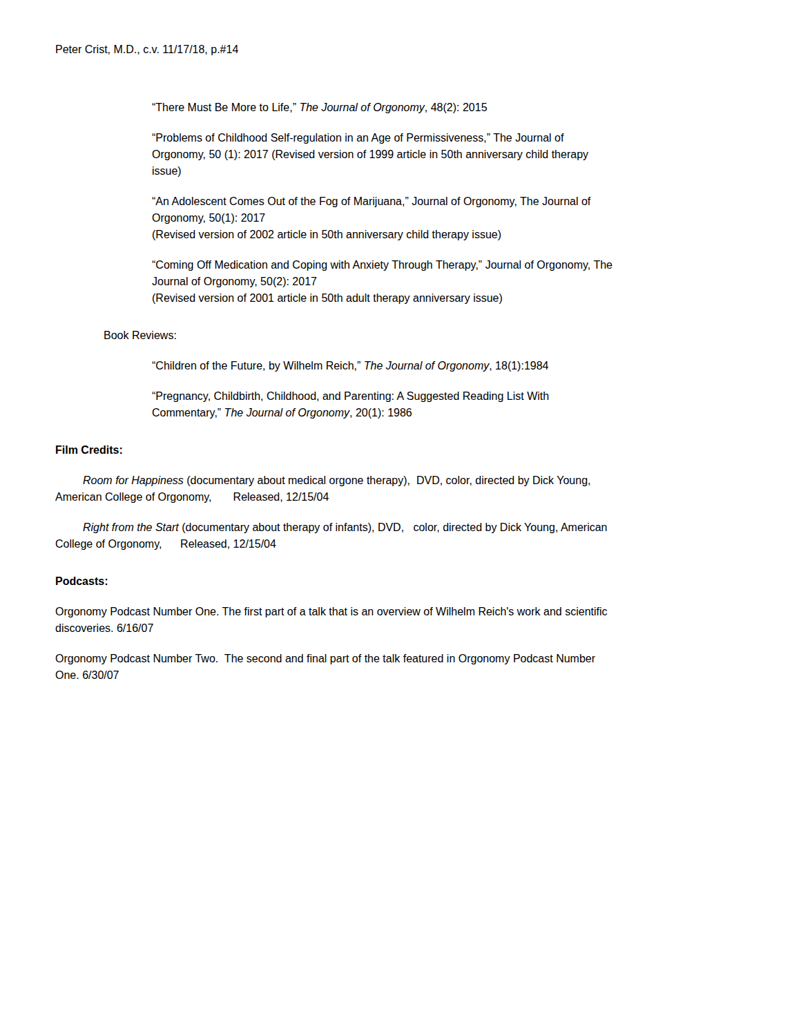Peter Crist, M.D., c.v. 11/17/18, p.#14
“There Must Be More to Life,” The Journal of Orgonomy, 48(2): 2015
“Problems of Childhood Self-regulation in an Age of Permissiveness,” The Journal of Orgonomy, 50 (1): 2017 (Revised version of 1999 article in 50th anniversary child therapy issue)
“An Adolescent Comes Out of the Fog of Marijuana,” Journal of Orgonomy, The Journal of Orgonomy, 50(1): 2017
(Revised version of 2002 article in 50th anniversary child therapy issue)
“Coming Off Medication and Coping with Anxiety Through Therapy,” Journal of Orgonomy, The Journal of Orgonomy, 50(2): 2017
(Revised version of 2001 article in 50th adult therapy anniversary issue)
Book Reviews:
“Children of the Future, by Wilhelm Reich,” The Journal of Orgonomy, 18(1):1984
“Pregnancy, Childbirth, Childhood, and Parenting: A Suggested Reading List With Commentary,” The Journal of Orgonomy, 20(1): 1986
Film Credits:
Room for Happiness (documentary about medical orgone therapy), DVD, color, directed by Dick Young, American College of Orgonomy, Released, 12/15/04
Right from the Start (documentary about therapy of infants), DVD, color, directed by Dick Young, American College of Orgonomy, Released, 12/15/04
Podcasts:
Orgonomy Podcast Number One. The first part of a talk that is an overview of Wilhelm Reich's work and scientific discoveries. 6/16/07
Orgonomy Podcast Number Two. The second and final part of the talk featured in Orgonomy Podcast Number One. 6/30/07